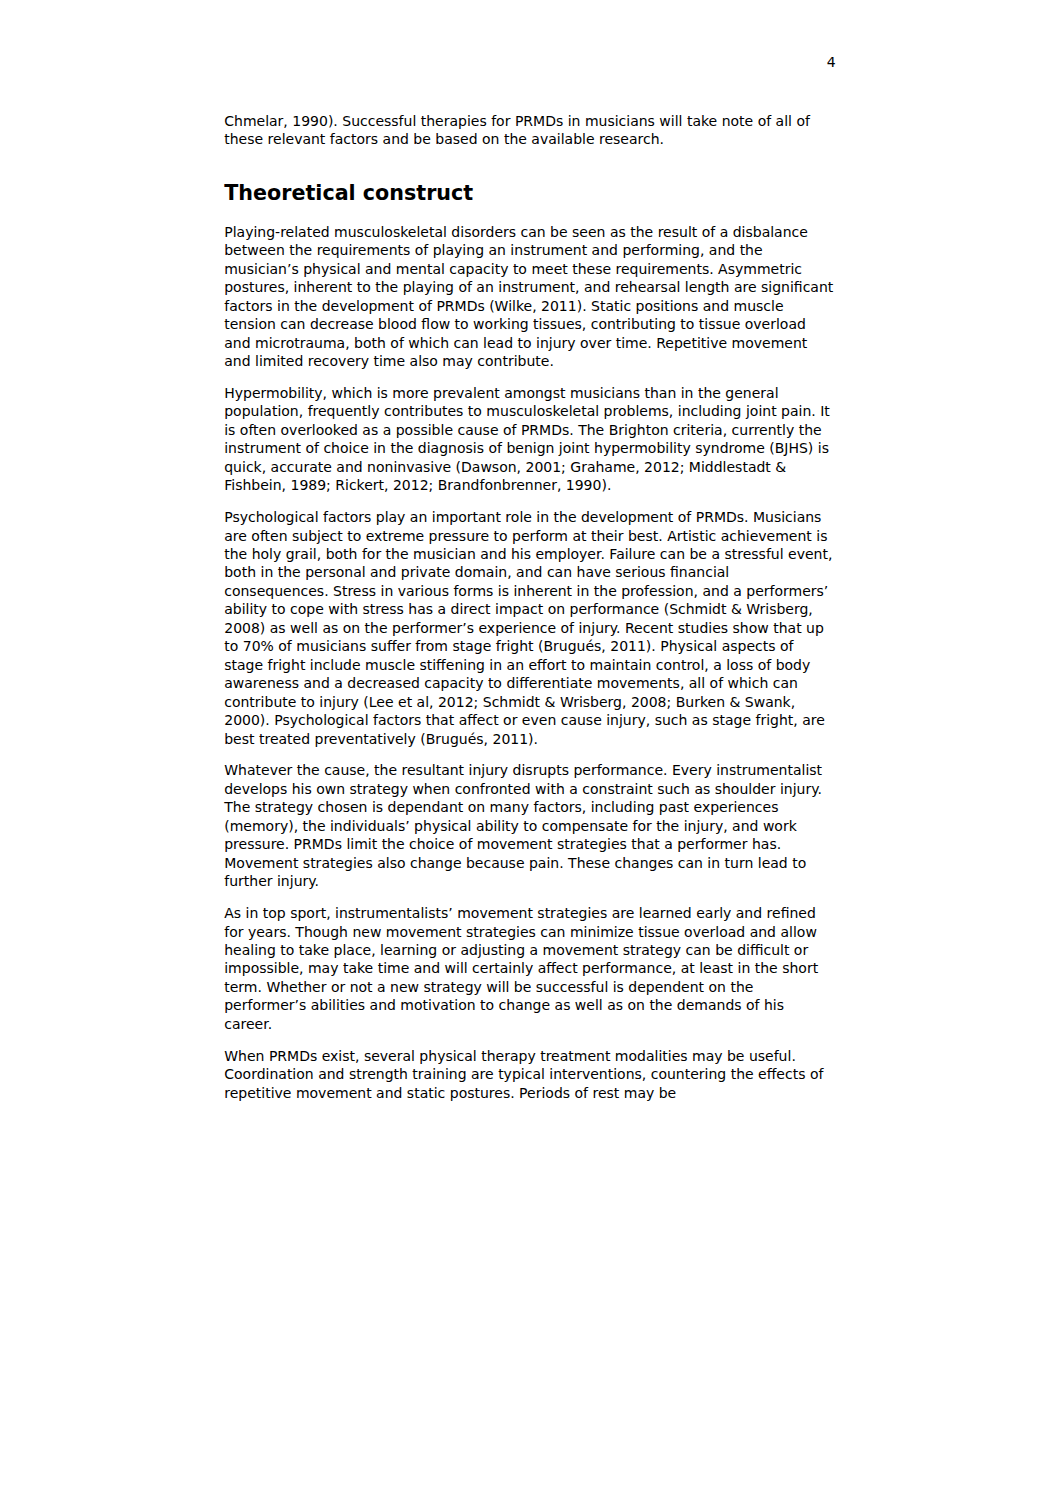4
Chmelar, 1990). Successful therapies for PRMDs in musicians will take note of all of these relevant factors and be based on the available research.
Theoretical construct
Playing-related musculoskeletal disorders can be seen as the result of a disbalance between the requirements of playing an instrument and performing, and the musician’s physical and mental capacity to meet these requirements. Asymmetric postures, inherent to the playing of an instrument, and rehearsal length are significant factors in the development of PRMDs (Wilke, 2011). Static positions and muscle tension can decrease blood flow to working tissues, contributing to tissue overload and microtrauma, both of which can lead to injury over time. Repetitive movement and limited recovery time also may contribute.
Hypermobility, which is more prevalent amongst musicians than in the general population, frequently contributes to musculoskeletal problems, including joint pain. It is often overlooked as a possible cause of PRMDs. The Brighton criteria, currently the instrument of choice in the diagnosis of benign joint hypermobility syndrome (BJHS) is quick, accurate and noninvasive (Dawson, 2001; Grahame, 2012; Middlestadt & Fishbein, 1989; Rickert, 2012; Brandfonbrenner, 1990).
Psychological factors play an important role in the development of PRMDs. Musicians are often subject to extreme pressure to perform at their best. Artistic achievement is the holy grail, both for the musician and his employer. Failure can be a stressful event, both in the personal and private domain, and can have serious financial consequences. Stress in various forms is inherent in the profession, and a performers’ ability to cope with stress has a direct impact on performance (Schmidt & Wrisberg, 2008) as well as on the performer’s experience of injury. Recent studies show that up to 70% of musicians suffer from stage fright (Brugués, 2011). Physical aspects of stage fright include muscle stiffening in an effort to maintain control, a loss of body awareness and a decreased capacity to differentiate movements, all of which can contribute to injury (Lee et al, 2012; Schmidt & Wrisberg, 2008; Burken & Swank, 2000). Psychological factors that affect or even cause injury, such as stage fright, are best treated preventatively (Brugués, 2011).
Whatever the cause, the resultant injury disrupts performance. Every instrumentalist develops his own strategy when confronted with a constraint such as shoulder injury. The strategy chosen is dependant on many factors, including past experiences (memory), the individuals’ physical ability to compensate for the injury, and work pressure. PRMDs limit the choice of movement strategies that a performer has. Movement strategies also change because pain. These changes can in turn lead to further injury.
As in top sport, instrumentalists’ movement strategies are learned early and refined for years. Though new movement strategies can minimize tissue overload and allow healing to take place, learning or adjusting a movement strategy can be difficult or impossible, may take time and will certainly affect performance, at least in the short term. Whether or not a new strategy will be successful is dependent on the performer’s abilities and motivation to change as well as on the demands of his career.
When PRMDs exist, several physical therapy treatment modalities may be useful. Coordination and strength training are typical interventions, countering the effects of repetitive movement and static postures. Periods of rest may be